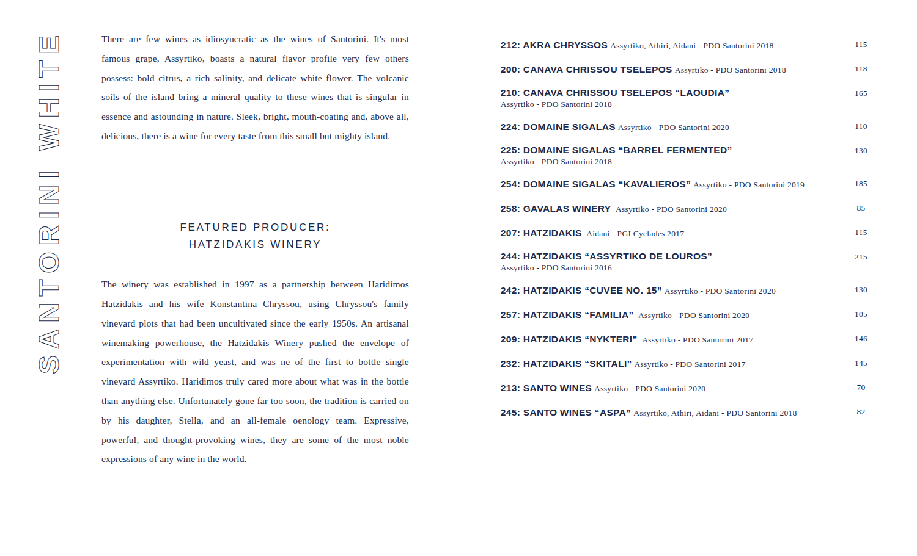SANTORINI WHITE
There are few wines as idiosyncratic as the wines of Santorini. It's most famous grape, Assyrtiko, boasts a natural flavor profile very few others possess: bold citrus, a rich salinity, and delicate white flower. The volcanic soils of the island bring a mineral quality to these wines that is singular in essence and astounding in nature. Sleek, bright, mouth-coating and, above all, delicious, there is a wine for every taste from this small but mighty island.
Featured Producer:
Hatzidakis Winery
The winery was established in 1997 as a partnership between Haridimos Hatzidakis and his wife Konstantina Chryssou, using Chryssou's family vineyard plots that had been uncultivated since the early 1950s. An artisanal winemaking powerhouse, the Hatzidakis Winery pushed the envelope of experimentation with wild yeast, and was ne of the first to bottle single vineyard Assyrtiko. Haridimos truly cared more about what was in the bottle than anything else. Unfortunately gone far too soon, the tradition is carried on by his daughter, Stella, and an all-female oenology team. Expressive, powerful, and thought-provoking wines, they are some of the most noble expressions of any wine in the world.
212: Akra Chryssos Assyrtiko, Athiri, Aidani - PDO Santorini 2018
115
200: Canava Chrissou Tselepos Assyrtiko - PDO Santorini 2018
118
210: Canava Chrissou Tselepos “Laoudia” Assyrtiko - PDO Santorini 2018
165
224: Domaine Sigalas Assyrtiko - PDO Santorini 2020
110
225: Domaine Sigalas “Barrel Fermented” Assyrtiko - PDO Santorini 2018
130
254: Domaine Sigalas “Kavalieros” Assyrtiko - PDO Santorini 2019
185
258: Gavalas Winery Assyrtiko - PDO Santorini 2020
85
207: Hatzidakis Aidani - PGI Cyclades 2017
115
244: Hatzidakis “Assyrtiko de Louros” Assyrtiko - PDO Santorini 2016
215
242: Hatzidakis “Cuvee No. 15” Assyrtiko - PDO Santorini 2020
130
257: Hatzidakis “Familia” Assyrtiko - PDO Santorini 2020
105
209: Hatzidakis “Nykteri” Assyrtiko - PDO Santorini 2017
146
232: Hatzidakis “Skitali” Assyrtiko - PDO Santorini 2017
145
213: Santo Wines Assyrtiko - PDO Santorini 2020
70
245: Santo Wines “Aspa” Assyrtiko, Athiri, Aidani - PDO Santorini 2018
82